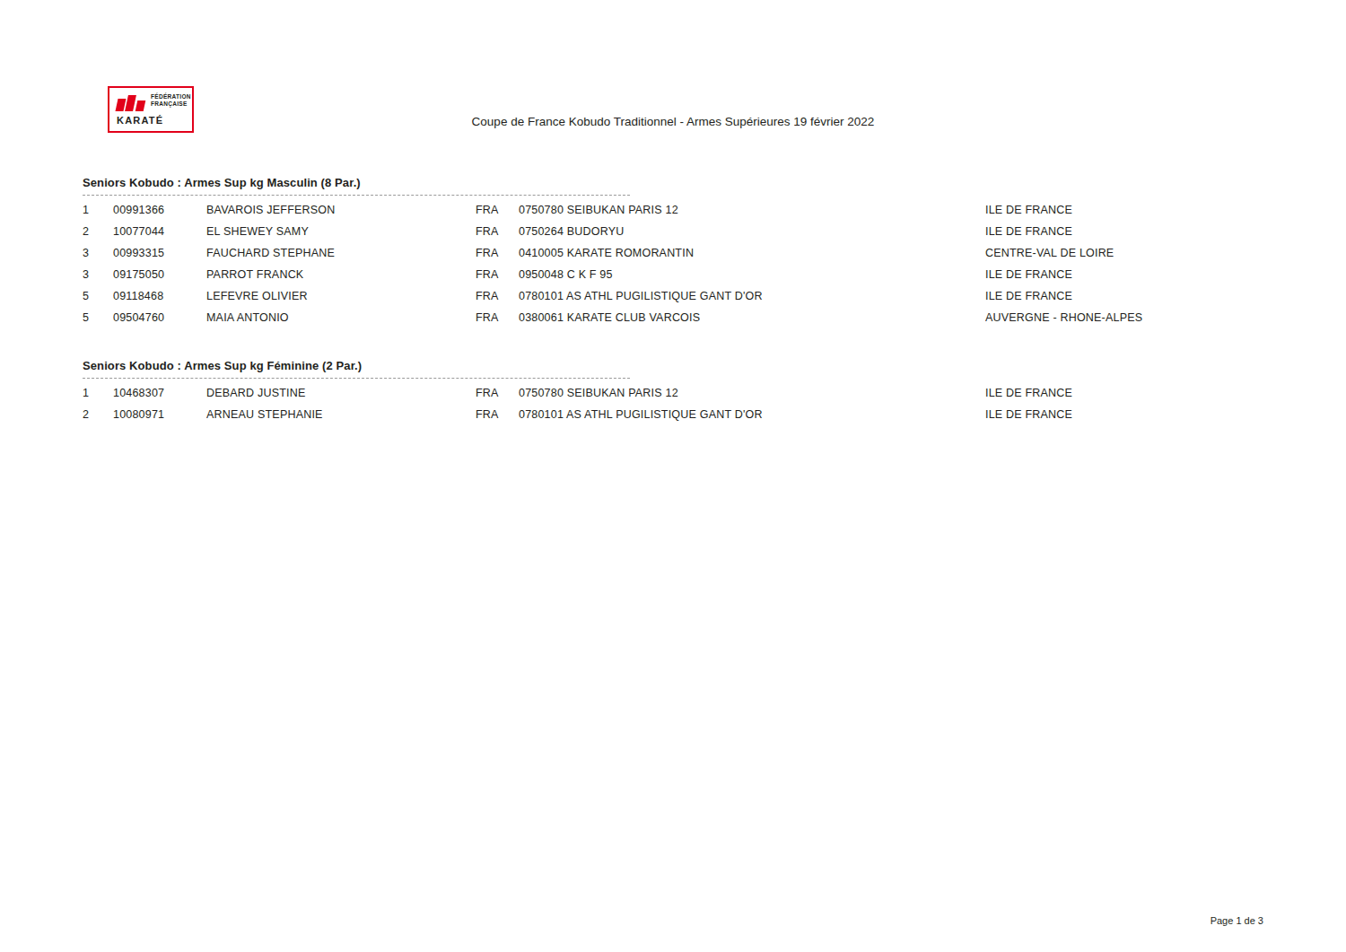Fédération
Française
Karaté
Coupe de France Kobudo Traditionnel - Armes Supérieures 19 février 2022
Seniors Kobudo : Armes Sup kg Masculin (8 Par.)
| 1 | 00991366 | BAVAROIS JEFFERSON | FRA | 0750780 SEIBUKAN PARIS 12 | ILE DE FRANCE |
| 2 | 10077044 | EL SHEWEY SAMY | FRA | 0750264 BUDORYU | ILE DE FRANCE |
| 3 | 00993315 | FAUCHARD STEPHANE | FRA | 0410005 KARATE ROMORANTIN | CENTRE-VAL DE LOIRE |
| 3 | 09175050 | PARROT FRANCK | FRA | 0950048 C K F 95 | ILE DE FRANCE |
| 5 | 09118468 | LEFEVRE OLIVIER | FRA | 0780101 AS ATHL PUGILISTIQUE GANT D'OR | ILE DE FRANCE |
| 5 | 09504760 | MAIA ANTONIO | FRA | 0380061 KARATE CLUB VARCOIS | AUVERGNE - RHONE-ALPES |
Seniors Kobudo : Armes Sup kg Féminine (2 Par.)
| 1 | 10468307 | DEBARD JUSTINE | FRA | 0750780 SEIBUKAN PARIS 12 | ILE DE FRANCE |
| 2 | 10080971 | ARNEAU STEPHANIE | FRA | 0780101 AS ATHL PUGILISTIQUE GANT D'OR | ILE DE FRANCE |
Page 1 de 3